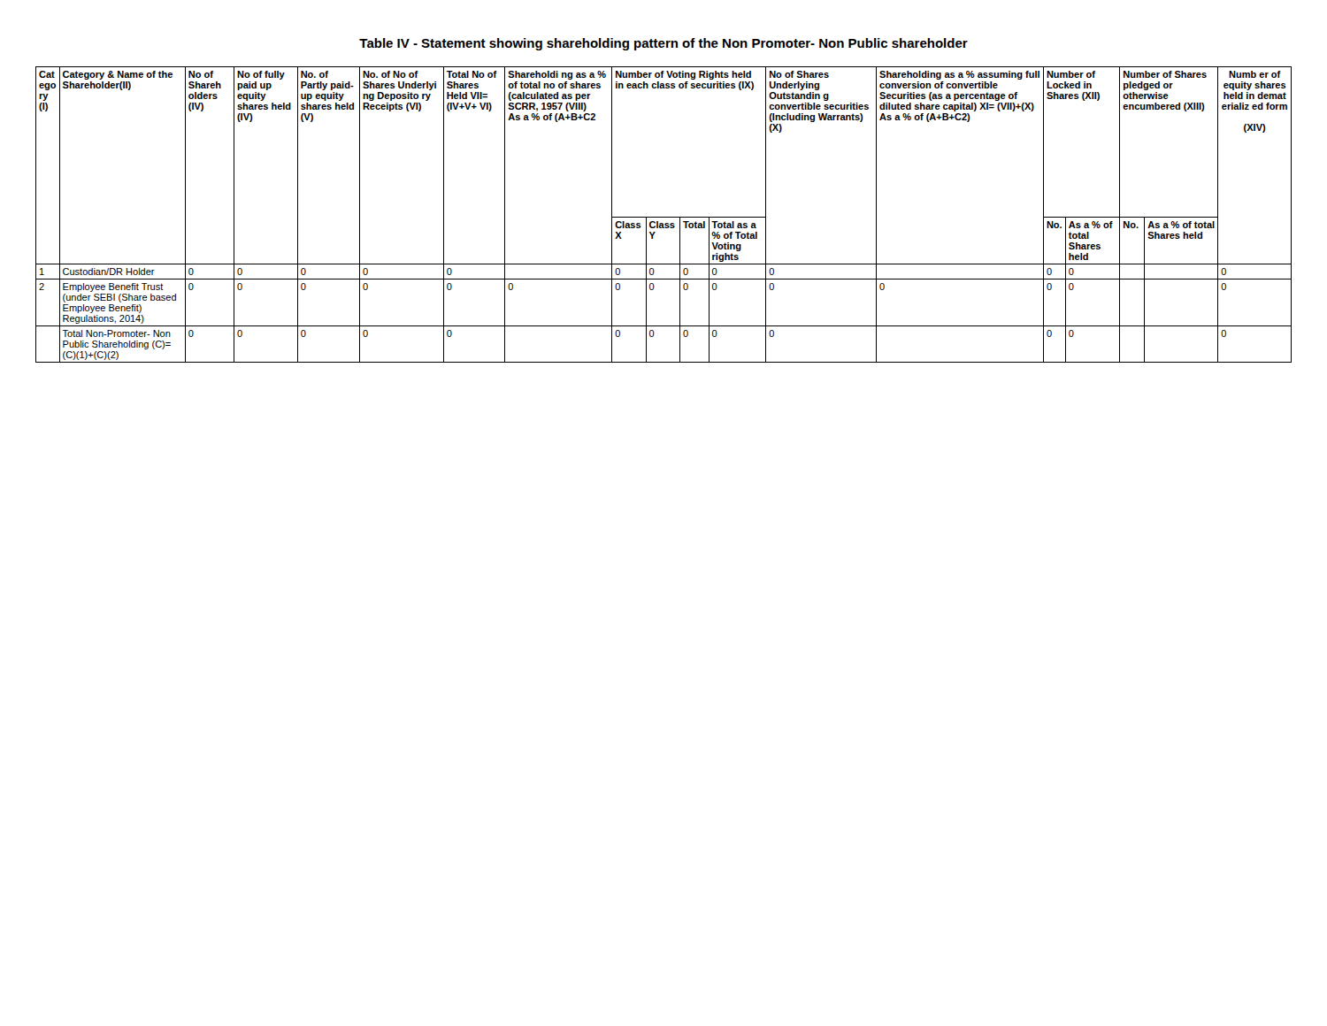Table IV - Statement showing shareholding pattern of the Non Promoter- Non Public shareholder
| Cat ego ry (I) | Category & Name of the Shareholder(II) | No of Shareh olders (IV) | No of fully paid up equity shares held (IV) | No. of Partly paid-up equity shares held (V) | No. of No of Shares Underlyi ng Deposito ry Receipts (VI) | Total No of Shares Held VII=(IV+V+ VI) | Shareholdi ng as a % of total no of shares (calculated as per SCRR, 1957 (VIII) As a % of (A+B+C2 | Number of Voting Rights held in each class of securities (IX) | No of Shares Underlying Outstandin g convertible securities (Including Warrants) (X) | Shareholding as a % assuming full conversion of convertible Securities (as a percentage of diluted share capital) XI= (VII)+(X) As a % of (A+B+C2) | Number of Locked in Shares (XII) | Number of Shares pledged or otherwise encumbered (XIII) | Numb er of equity shares held in demat erializ ed form (XIV) |
| --- | --- | --- | --- | --- | --- | --- | --- | --- | --- | --- | --- | --- | --- |
| Class X | Class Y | Total | Total as a % of Total Voting rights | No. | As a % of total Shares held | No. | As a % of total Shares held |
| 1 | Custodian/DR Holder | 0 | 0 | 0 | 0 | 0 | | 0 | 0 | 0 | 0 | 0 | | 0 | 0 | | | 0 |
| 2 | Employee Benefit Trust (under SEBI (Share based Employee Benefit) Regulations, 2014) | 0 | 0 | 0 | 0 | 0 | 0 | 0 | 0 | 0 | 0 | 0 | 0 | 0 | 0 | | | 0 |
| | Total Non-Promoter- Non Public Shareholding (C)= (C)(1)+(C)(2) | 0 | 0 | 0 | 0 | 0 | | 0 | 0 | 0 | 0 | 0 | | 0 | 0 | | | 0 |